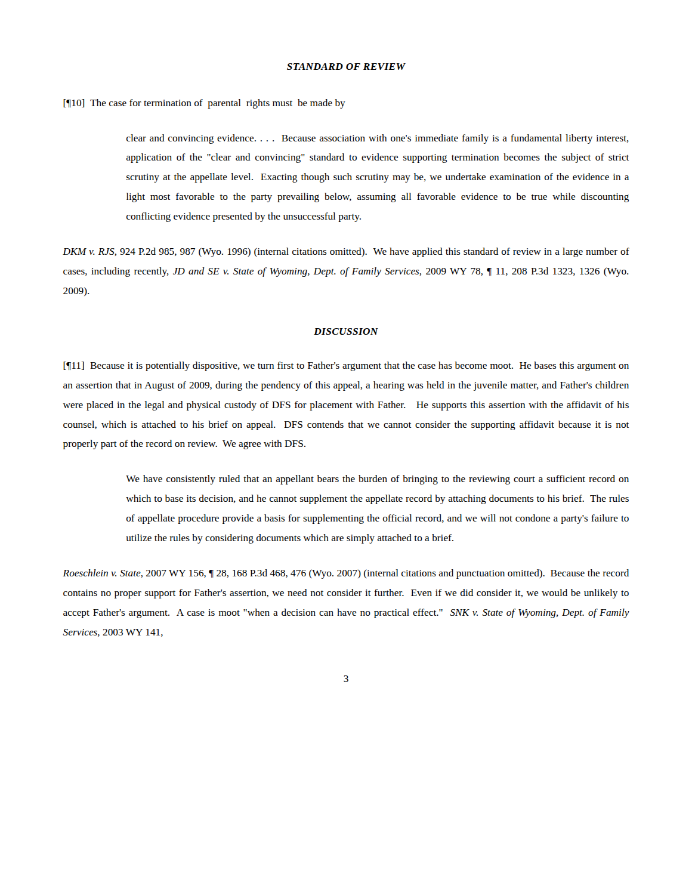STANDARD OF REVIEW
[¶10] The case for termination of parental rights must be made by
clear and convincing evidence. . . . Because association with one's immediate family is a fundamental liberty interest, application of the "clear and convincing" standard to evidence supporting termination becomes the subject of strict scrutiny at the appellate level. Exacting though such scrutiny may be, we undertake examination of the evidence in a light most favorable to the party prevailing below, assuming all favorable evidence to be true while discounting conflicting evidence presented by the unsuccessful party.
DKM v. RJS, 924 P.2d 985, 987 (Wyo. 1996) (internal citations omitted). We have applied this standard of review in a large number of cases, including recently, JD and SE v. State of Wyoming, Dept. of Family Services, 2009 WY 78, ¶ 11, 208 P.3d 1323, 1326 (Wyo. 2009).
DISCUSSION
[¶11] Because it is potentially dispositive, we turn first to Father's argument that the case has become moot. He bases this argument on an assertion that in August of 2009, during the pendency of this appeal, a hearing was held in the juvenile matter, and Father's children were placed in the legal and physical custody of DFS for placement with Father. He supports this assertion with the affidavit of his counsel, which is attached to his brief on appeal. DFS contends that we cannot consider the supporting affidavit because it is not properly part of the record on review. We agree with DFS.
We have consistently ruled that an appellant bears the burden of bringing to the reviewing court a sufficient record on which to base its decision, and he cannot supplement the appellate record by attaching documents to his brief. The rules of appellate procedure provide a basis for supplementing the official record, and we will not condone a party's failure to utilize the rules by considering documents which are simply attached to a brief.
Roeschlein v. State, 2007 WY 156, ¶ 28, 168 P.3d 468, 476 (Wyo. 2007) (internal citations and punctuation omitted). Because the record contains no proper support for Father's assertion, we need not consider it further. Even if we did consider it, we would be unlikely to accept Father's argument. A case is moot "when a decision can have no practical effect." SNK v. State of Wyoming, Dept. of Family Services, 2003 WY 141,
3